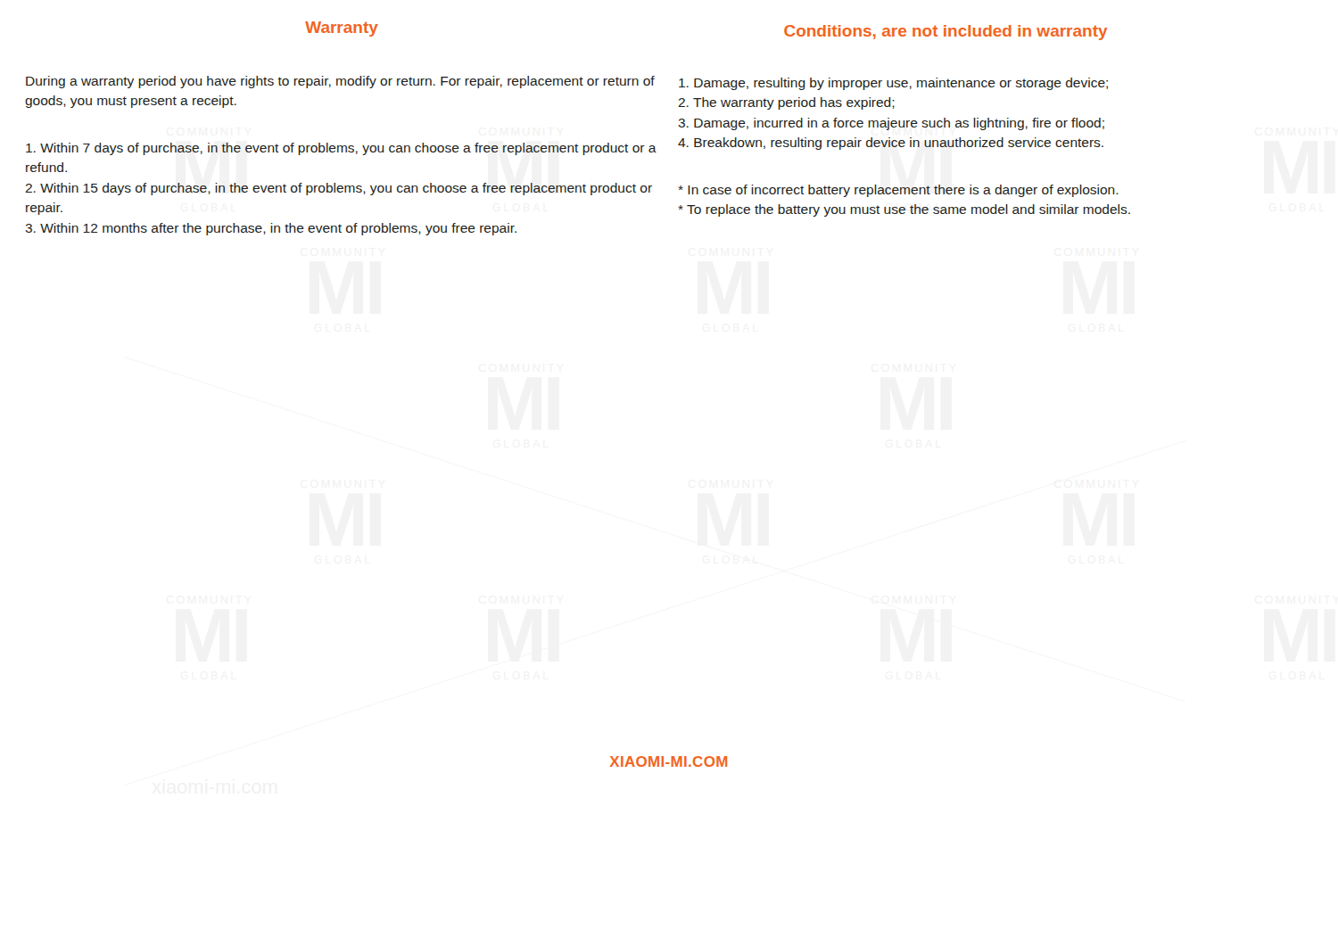COMMUNITY
MI
GLOBAL
COMMUNITY
MI
GLOBAL
COMMUNITY
MI
GLOBAL
COMMUNITY
MI
GLOBAL
COMMUNITY
MI
GLOBAL
COMMUNITY
MI
GLOBAL
COMMUNITY
MI
GLOBAL
COMMUNITY
MI
GLOBAL
COMMUNITY
MI
GLOBAL
COMMUNITY
MI
GLOBAL
COMMUNITY
MI
GLOBAL
COMMUNITY
MI
GLOBAL
COMMUNITY
MI
GLOBAL
COMMUNITY
MI
GLOBAL
COMMUNITY
MI
GLOBAL
COMMUNITY
MI
GLOBAL
xiaomi-mi.com
Warranty
During a warranty period you have rights to repair, modify or return. For repair, replacement or return of goods, you must present a receipt.
1. Within 7 days of purchase, in the event of problems, you can choose a free replacement product or a refund.
2. Within 15 days of purchase, in the event of problems, you can choose a free replacement product or repair.
3. Within 12 months after the purchase, in the event of problems, you free repair.
Conditions, are not included in warranty
1. Damage, resulting by improper use, maintenance or storage device;
2. The warranty period has expired;
3. Damage, incurred in a force majeure such as lightning, fire or flood;
4. Breakdown, resulting repair device in unauthorized service centers.
* In case of incorrect battery replacement there is a danger of explosion.
* To replace the battery you must use the same model and similar models.
XIAOMI-MI.COM